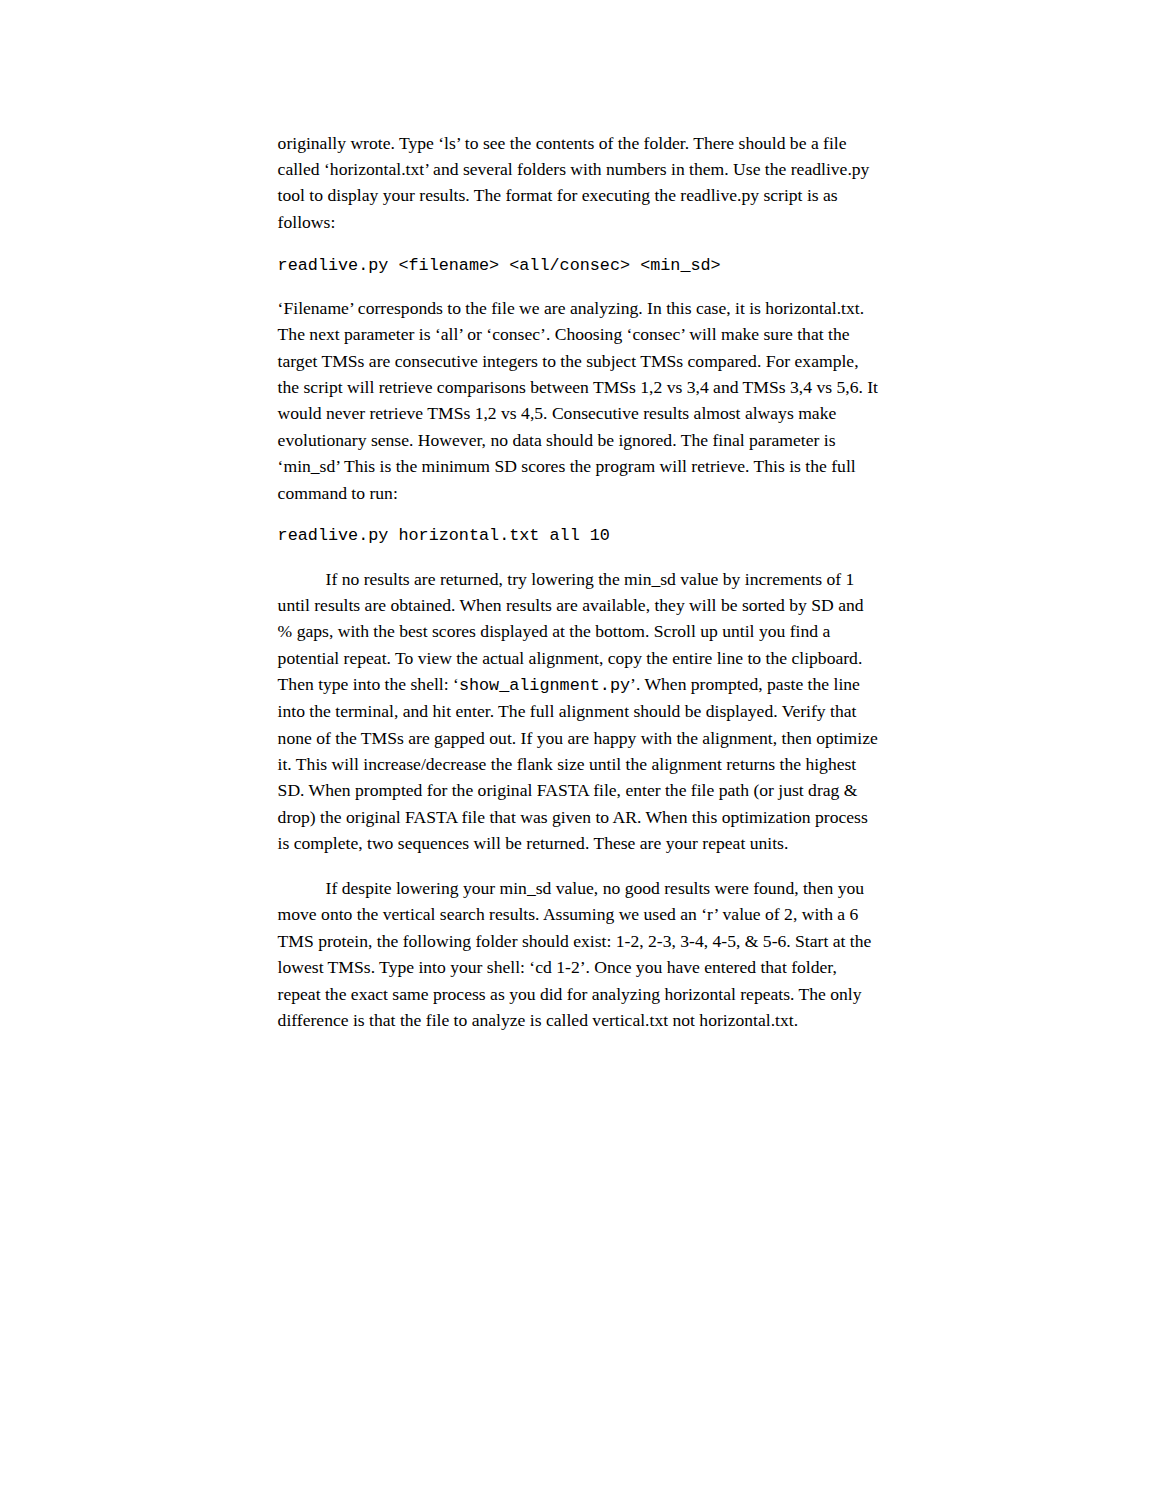originally wrote. Type ‘ls’ to see the contents of the folder. There should be a file called ‘horizontal.txt’ and several folders with numbers in them. Use the readlive.py tool to display your results. The format for executing the readlive.py script is as follows:
readlive.py <filename> <all/consec> <min_sd>
‘Filename’ corresponds to the file we are analyzing. In this case, it is horizontal.txt. The next parameter is ‘all’ or ‘consec’. Choosing ‘consec’ will make sure that the target TMSs are consecutive integers to the subject TMSs compared. For example, the script will retrieve comparisons between TMSs 1,2 vs 3,4 and TMSs 3,4 vs 5,6. It would never retrieve TMSs 1,2 vs 4,5. Consecutive results almost always make evolutionary sense. However, no data should be ignored. The final parameter is ‘min_sd’ This is the minimum SD scores the program will retrieve. This is the full command to run:
readlive.py horizontal.txt all 10
If no results are returned, try lowering the min_sd value by increments of 1 until results are obtained. When results are available, they will be sorted by SD and % gaps, with the best scores displayed at the bottom. Scroll up until you find a potential repeat. To view the actual alignment, copy the entire line to the clipboard. Then type into the shell: ‘show_alignment.py’. When prompted, paste the line into the terminal, and hit enter. The full alignment should be displayed. Verify that none of the TMSs are gapped out. If you are happy with the alignment, then optimize it. This will increase/decrease the flank size until the alignment returns the highest SD. When prompted for the original FASTA file, enter the file path (or just drag & drop) the original FASTA file that was given to AR. When this optimization process is complete, two sequences will be returned. These are your repeat units.
If despite lowering your min_sd value, no good results were found, then you move onto the vertical search results. Assuming we used an ‘r’ value of 2, with a 6 TMS protein, the following folder should exist: 1-2, 2-3, 3-4, 4-5, & 5-6. Start at the lowest TMSs. Type into your shell: ‘cd 1-2’. Once you have entered that folder, repeat the exact same process as you did for analyzing horizontal repeats. The only difference is that the file to analyze is called vertical.txt not horizontal.txt.